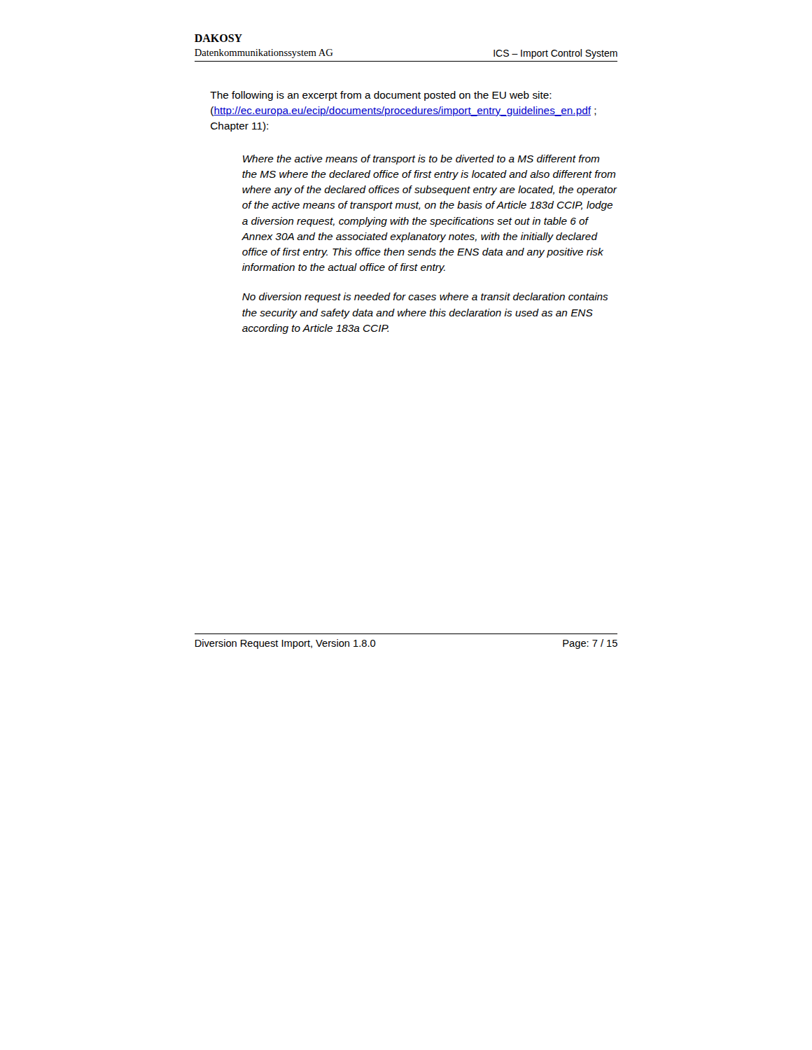DAKOSY
Datenkommunikationssystem AG
ICS – Import Control System
The following is an excerpt from a document posted on the EU web site:
(http://ec.europa.eu/ecip/documents/procedures/import_entry_guidelines_en.pdf ; Chapter 11):
Where the active means of transport is to be diverted to a MS different from the MS where the declared office of first entry is located and also different from where any of the declared offices of subsequent entry are located, the operator of the active means of transport must, on the basis of Article 183d CCIP, lodge a diversion request, complying with the specifications set out in table 6 of Annex 30A and the associated explanatory notes, with the initially declared office of first entry. This office then sends the ENS data and any positive risk information to the actual office of first entry.
No diversion request is needed for cases where a transit declaration contains the security and safety data and where this declaration is used as an ENS according to Article 183a CCIP.
Diversion Request Import, Version 1.8.0
Page: 7 / 15